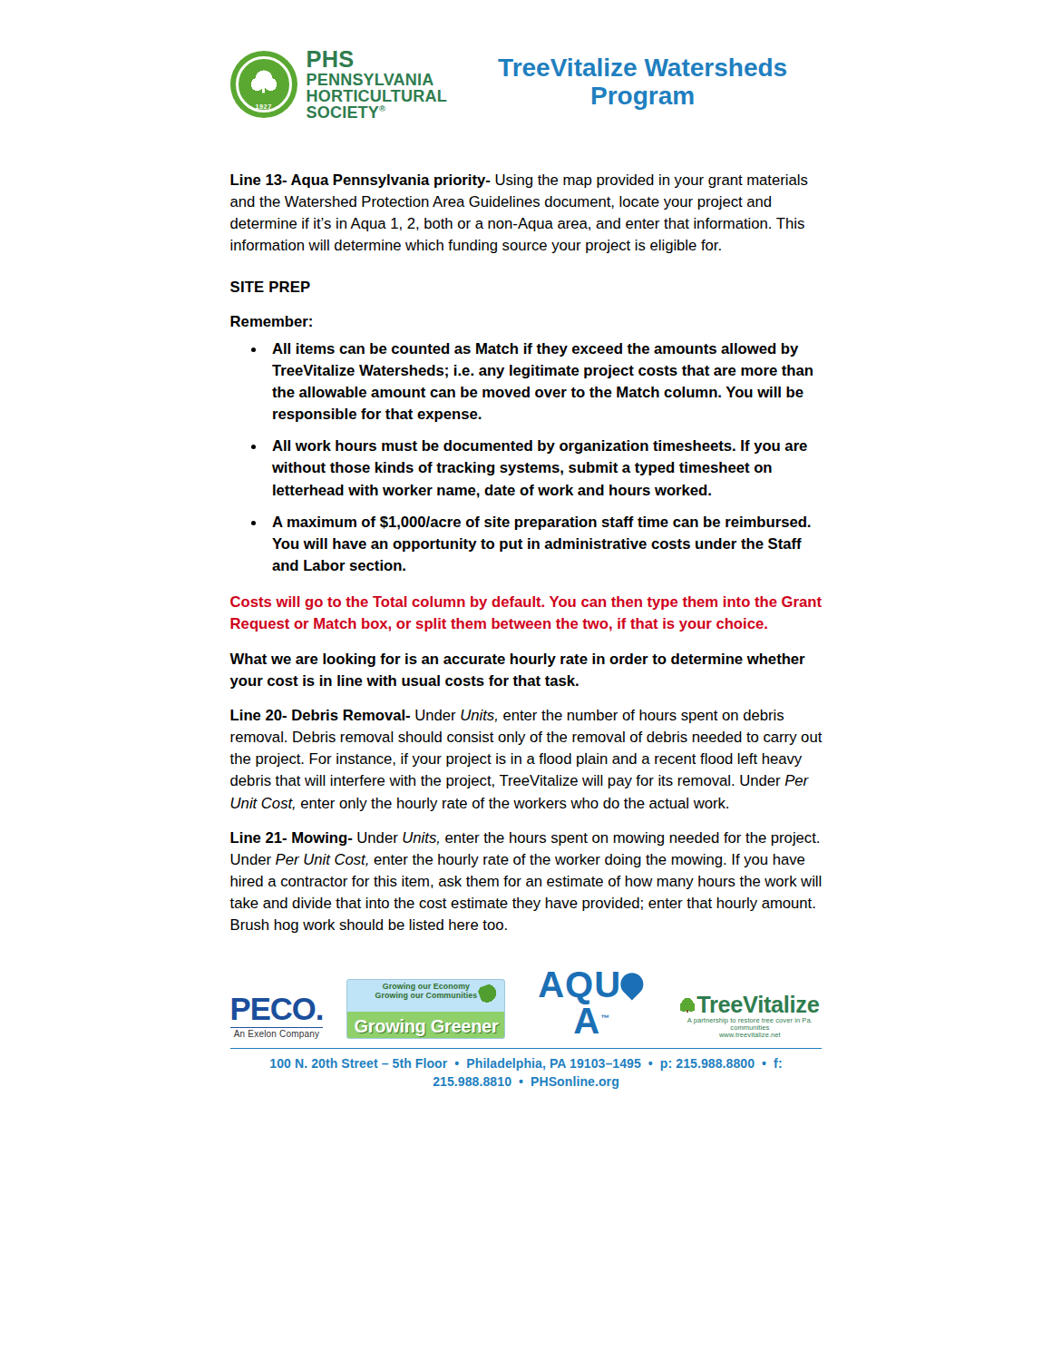1927
PHS PENNSYLVANIA HORTICULTURAL SOCIETY®
TreeVitalize Watersheds
Program
Line 13- Aqua Pennsylvania priority- Using the map provided in your grant materials and the Watershed Protection Area Guidelines document, locate your project and determine if it’s in Aqua 1, 2, both or a non-Aqua area, and enter that information. This information will determine which funding source your project is eligible for.
SITE PREP
Remember:
All items can be counted as Match if they exceed the amounts allowed by TreeVitalize Watersheds; i.e. any legitimate project costs that are more than the allowable amount can be moved over to the Match column. You will be responsible for that expense.
All work hours must be documented by organization timesheets. If you are without those kinds of tracking systems, submit a typed timesheet on letterhead with worker name, date of work and hours worked.
A maximum of $1,000/acre of site preparation staff time can be reimbursed. You will have an opportunity to put in administrative costs under the Staff and Labor section.
Costs will go to the Total column by default. You can then type them into the Grant Request or Match box, or split them between the two, if that is your choice.
What we are looking for is an accurate hourly rate in order to determine whether your cost is in line with usual costs for that task.
Line 20- Debris Removal- Under Units, enter the number of hours spent on debris removal. Debris removal should consist only of the removal of debris needed to carry out the project. For instance, if your project is in a flood plain and a recent flood left heavy debris that will interfere with the project, TreeVitalize will pay for its removal. Under Per Unit Cost, enter only the hourly rate of the workers who do the actual work.
Line 21- Mowing- Under Units, enter the hours spent on mowing needed for the project. Under Per Unit Cost, enter the hourly rate of the worker doing the mowing. If you have hired a contractor for this item, ask them for an estimate of how many hours the work will take and divide that into the cost estimate they have provided; enter that hourly amount. Brush hog work should be listed here too.
PECO.
An Exelon Company
Growing our Economy Growing our Communities
Growing Greener
AQU A™
Tree Vitalize
A partnership to restore tree cover in Pa. communities
www.treevitalize.net
100 N. 20th Street – 5th Floor • Philadelphia, PA 19103–1495 • p: 215.988.8800 • f: 215.988.8810 • PHSonline.org